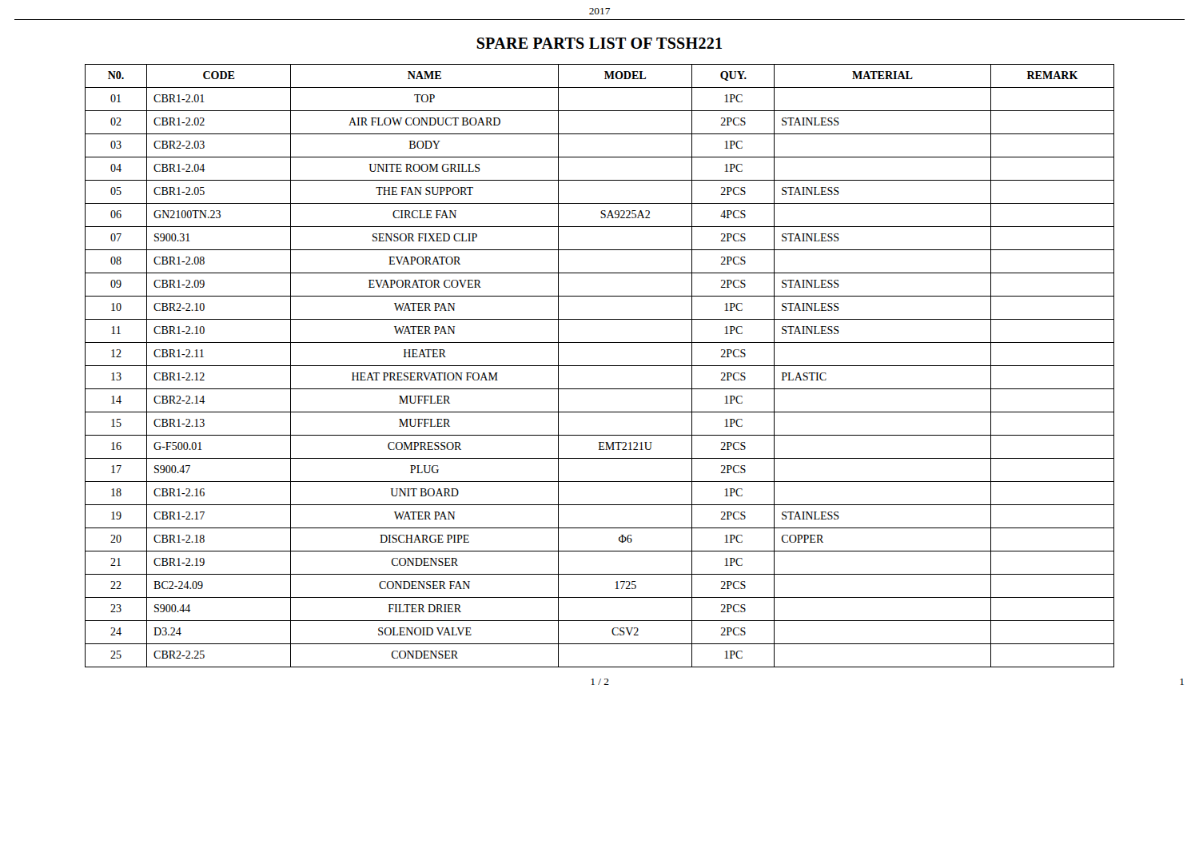2017
SPARE PARTS LIST OF TSSH221
| N0. | CODE | NAME | MODEL | QUY. | MATERIAL | REMARK |
| --- | --- | --- | --- | --- | --- | --- |
| 01 | CBR1-2.01 | TOP | | 1PC | | |
| 02 | CBR1-2.02 | AIR FLOW CONDUCT BOARD | | 2PCS | STAINLESS | |
| 03 | CBR2-2.03 | BODY | | 1PC | | |
| 04 | CBR1-2.04 | UNITE ROOM GRILLS | | 1PC | | |
| 05 | CBR1-2.05 | THE FAN SUPPORT | | 2PCS | STAINLESS | |
| 06 | GN2100TN.23 | CIRCLE FAN | SA9225A2 | 4PCS | | |
| 07 | S900.31 | SENSOR FIXED CLIP | | 2PCS | STAINLESS | |
| 08 | CBR1-2.08 | EVAPORATOR | | 2PCS | | |
| 09 | CBR1-2.09 | EVAPORATOR COVER | | 2PCS | STAINLESS | |
| 10 | CBR2-2.10 | WATER PAN | | 1PC | STAINLESS | |
| 11 | CBR1-2.10 | WATER PAN | | 1PC | STAINLESS | |
| 12 | CBR1-2.11 | HEATER | | 2PCS | | |
| 13 | CBR1-2.12 | HEAT PRESERVATION FOAM | | 2PCS | PLASTIC | |
| 14 | CBR2-2.14 | MUFFLER | | 1PC | | |
| 15 | CBR1-2.13 | MUFFLER | | 1PC | | |
| 16 | G-F500.01 | COMPRESSOR | EMT2121U | 2PCS | | |
| 17 | S900.47 | PLUG | | 2PCS | | |
| 18 | CBR1-2.16 | UNIT BOARD | | 1PC | | |
| 19 | CBR1-2.17 | WATER PAN | | 2PCS | STAINLESS | |
| 20 | CBR1-2.18 | DISCHARGE PIPE | Φ6 | 1PC | COPPER | |
| 21 | CBR1-2.19 | CONDENSER | | 1PC | | |
| 22 | BC2-24.09 | CONDENSER FAN | 1725 | 2PCS | | |
| 23 | S900.44 | FILTER DRIER | | 2PCS | | |
| 24 | D3.24 | SOLENOID VALVE | CSV2 | 2PCS | | |
| 25 | CBR2-2.25 | CONDENSER | | 1PC | | |
1 / 2
1